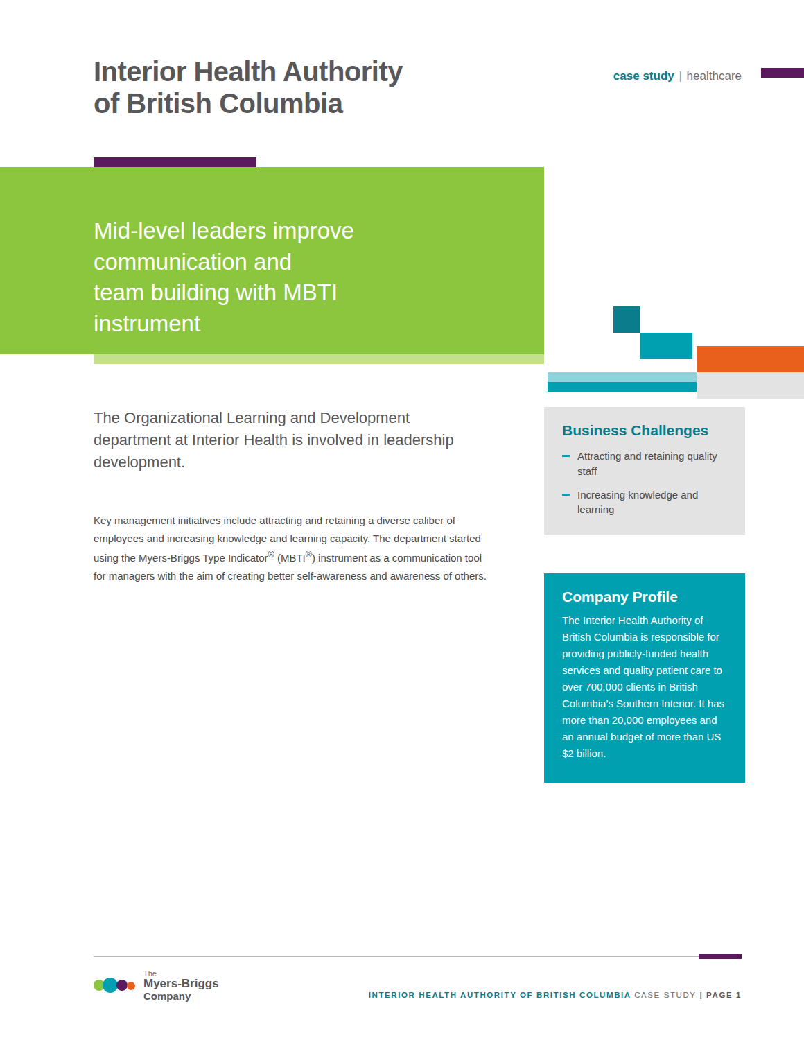Interior Health Authority
of British Columbia
case study | healthcare
Mid-level leaders improve communication and
team building with MBTI instrument
The Organizational Learning and Development department at Interior Health is involved in leadership development.
Key management initiatives include attracting and retaining a diverse caliber of employees and increasing knowledge and learning capacity. The department started using the Myers-Briggs Type Indicator® (MBTI®) instrument as a communication tool for managers with the aim of creating better self-awareness and awareness of others.
Business Challenges
Attracting and retaining quality staff
Increasing knowledge and learning
Company Profile
The Interior Health Authority of British Columbia is responsible for providing publicly-funded health services and quality patient care to over 700,000 clients in British Columbia’s Southern Interior. It has more than 20,000 employees and an annual budget of more than US $2 billion.
The Myers-Briggs Company
INTERIOR HEALTH AUTHORITY OF BRITISH COLUMBIA CASE STUDY | PAGE 1